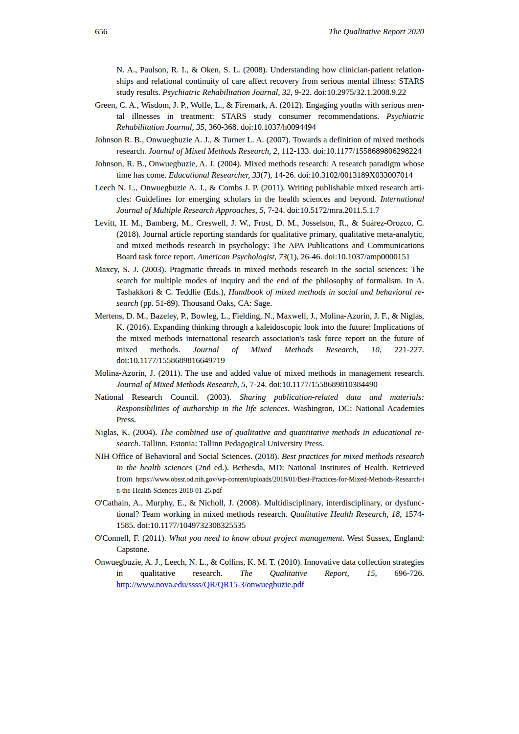656 The Qualitative Report 2020
N. A., Paulson, R. I., & Oken, S. L. (2008). Understanding how clinician-patient relationships and relational continuity of care affect recovery from serious mental illness: STARS study results. Psychiatric Rehabilitation Journal, 32, 9-22. doi:10.2975/32.1.2008.9.22
Green, C. A., Wisdom, J. P., Wolfe, L., & Firemark, A. (2012). Engaging youths with serious mental illnesses in treatment: STARS study consumer recommendations. Psychiatric Rehabilitation Journal, 35, 360-368. doi:10.1037/h0094494
Johnson R. B., Onwuegbuzie A. J., & Turner L. A. (2007). Towards a definition of mixed methods research. Journal of Mixed Methods Research, 2, 112-133. doi:10.1177/1558689806298224
Johnson, R. B., Onwuegbuzie, A. J. (2004). Mixed methods research: A research paradigm whose time has come. Educational Researcher, 33(7), 14-26. doi:10.3102/0013189X033007014
Leech N. L., Onwuegbuzie A. J., & Combs J. P. (2011). Writing publishable mixed research articles: Guidelines for emerging scholars in the health sciences and beyond. International Journal of Multiple Research Approaches, 5, 7-24. doi:10.5172/mra.2011.5.1.7
Levitt, H. M., Bamberg, M., Creswell, J. W., Frost, D. M., Josselson, R., & Suárez-Orozco, C. (2018). Journal article reporting standards for qualitative primary, qualitative meta-analytic, and mixed methods research in psychology: The APA Publications and Communications Board task force report. American Psychologist, 73(1), 26-46. doi:10.1037/amp0000151
Maxcy, S. J. (2003). Pragmatic threads in mixed methods research in the social sciences: The search for multiple modes of inquiry and the end of the philosophy of formalism. In A. Tashakkori & C. Teddlie (Eds.), Handbook of mixed methods in social and behavioral research (pp. 51-89). Thousand Oaks, CA: Sage.
Mertens, D. M., Bazeley, P., Bowleg, L., Fielding, N., Maxwell, J., Molina-Azorin, J. F., & Niglas, K. (2016). Expanding thinking through a kaleidoscopic look into the future: Implications of the mixed methods international research association's task force report on the future of mixed methods. Journal of Mixed Methods Research, 10, 221-227. doi:10.1177/1558689816649719
Molina-Azorin, J. (2011). The use and added value of mixed methods in management research. Journal of Mixed Methods Research, 5, 7-24. doi:10.1177/1558689810384490
National Research Council. (2003). Sharing publication-related data and materials: Responsibilities of authorship in the life sciences. Washington, DC: National Academies Press.
Niglas, K. (2004). The combined use of qualitative and quantitative methods in educational research. Tallinn, Estonia: Tallinn Pedagogical University Press.
NIH Office of Behavioral and Social Sciences. (2018). Best practices for mixed methods research in the health sciences (2nd ed.). Bethesda, MD: National Institutes of Health. Retrieved from https://www.obssr.od.nih.gov/wp-content/uploads/2018/01/Best-Practices-for-Mixed-Methods-Research-in-the-Health-Sciences-2018-01-25.pdf
O'Cathain, A., Murphy, E., & Nicholl, J. (2008). Multidisciplinary, interdisciplinary, or dysfunctional? Team working in mixed methods research. Qualitative Health Research, 18, 1574-1585. doi:10.1177/1049732308325535
O'Connell, F. (2011). What you need to know about project management. West Sussex, England: Capstone.
Onwuegbuzie, A. J., Leech, N. L., & Collins, K. M. T. (2010). Innovative data collection strategies in qualitative research. The Qualitative Report, 15, 696-726. http://www.nova.edu/ssss/QR/QR15-3/onwuegbuzie.pdf